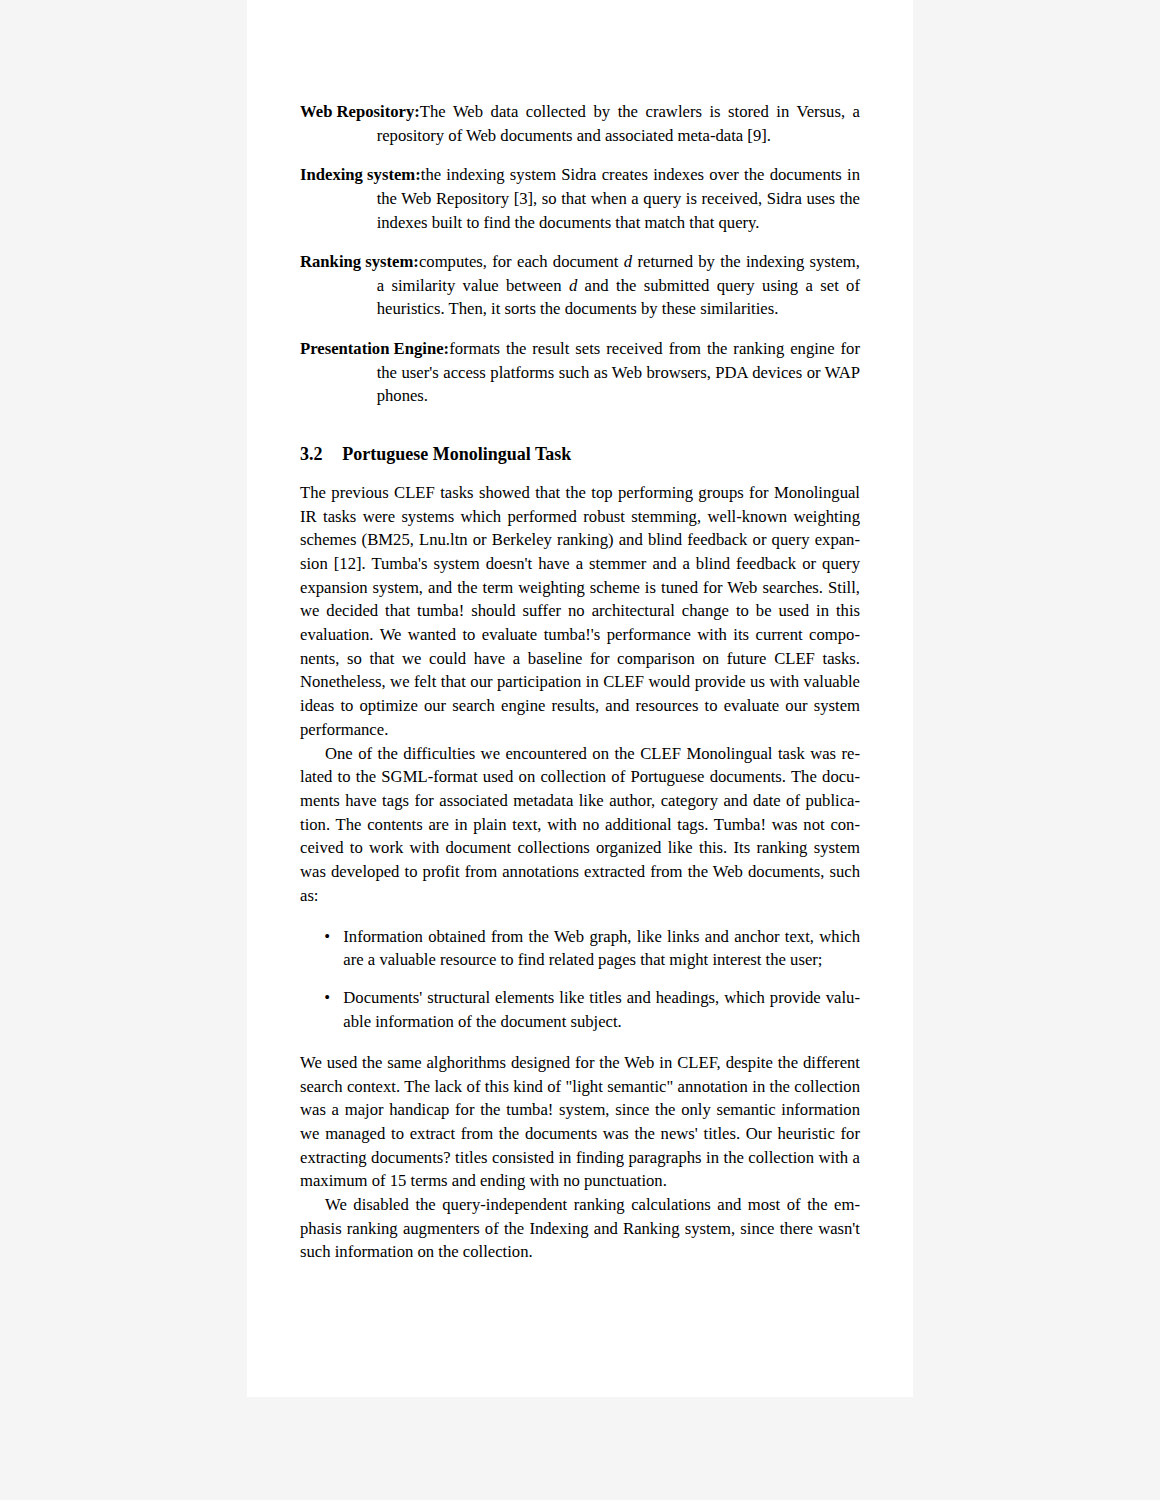Web Repository:
The Web data collected by the crawlers is stored in Versus, a repository of Web documents and associated meta-data [9].
Indexing system:
the indexing system Sidra creates indexes over the documents in the Web Repository [3], so that when a query is received, Sidra uses the indexes built to find the documents that match that query.
Ranking system:
computes, for each document d returned by the indexing system, a similarity value between d and the submitted query using a set of heuristics. Then, it sorts the documents by these similarities.
Presentation Engine:
formats the result sets received from the ranking engine for the user's access platforms such as Web browsers, PDA devices or WAP phones.
3.2 Portuguese Monolingual Task
The previous CLEF tasks showed that the top performing groups for Monolingual IR tasks were systems which performed robust stemming, well-known weighting schemes (BM25, Lnu.ltn or Berkeley ranking) and blind feedback or query expansion [12]. Tumba's system doesn't have a stemmer and a blind feedback or query expansion system, and the term weighting scheme is tuned for Web searches. Still, we decided that tumba! should suffer no architectural change to be used in this evaluation. We wanted to evaluate tumba!'s performance with its current components, so that we could have a baseline for comparison on future CLEF tasks. Nonetheless, we felt that our participation in CLEF would provide us with valuable ideas to optimize our search engine results, and resources to evaluate our system performance.
One of the difficulties we encountered on the CLEF Monolingual task was related to the SGML-format used on collection of Portuguese documents. The documents have tags for associated metadata like author, category and date of publication. The contents are in plain text, with no additional tags. Tumba! was not conceived to work with document collections organized like this. Its ranking system was developed to profit from annotations extracted from the Web documents, such as:
Information obtained from the Web graph, like links and anchor text, which are a valuable resource to find related pages that might interest the user;
Documents' structural elements like titles and headings, which provide valuable information of the document subject.
We used the same alghorithms designed for the Web in CLEF, despite the different search context. The lack of this kind of "light semantic" annotation in the collection was a major handicap for the tumba! system, since the only semantic information we managed to extract from the documents was the news' titles. Our heuristic for extracting documents? titles consisted in finding paragraphs in the collection with a maximum of 15 terms and ending with no punctuation.
We disabled the query-independent ranking calculations and most of the emphasis ranking augmenters of the Indexing and Ranking system, since there wasn't such information on the collection.